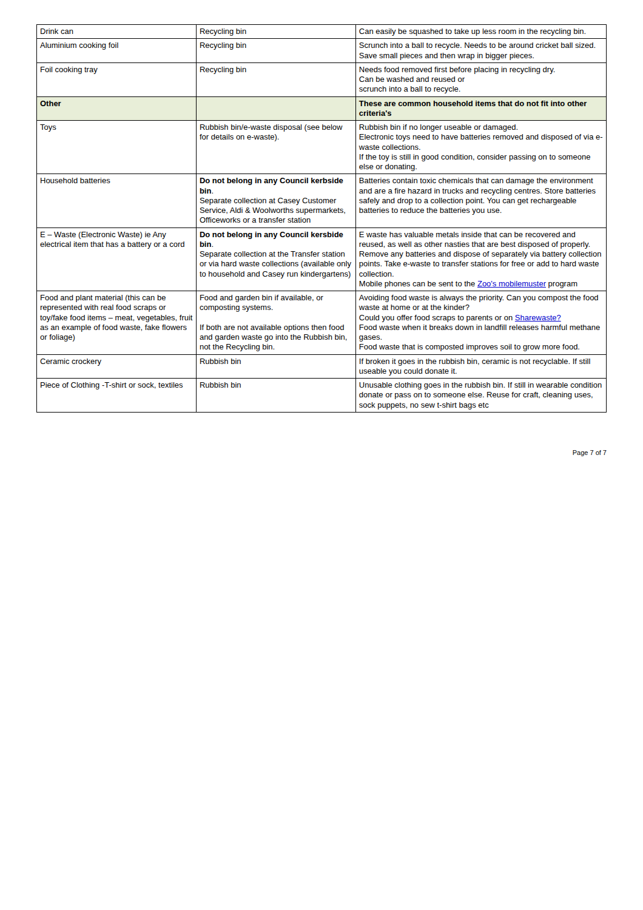| Drink can | Recycling bin | Can easily be squashed to take up less room in the recycling bin. |
| Aluminium cooking foil | Recycling bin | Scrunch into a ball to recycle. Needs to be around cricket ball sized. Save small pieces and then wrap in bigger pieces. |
| Foil cooking tray | Recycling bin | Needs food removed first before placing in recycling dry. Can be washed and reused or scrunch into a ball to recycle. |
| Other | | These are common household items that do not fit into other criteria's |
| Toys | Rubbish bin/e-waste disposal (see below for details on e-waste). | Rubbish bin if no longer useable or damaged. Electronic toys need to have batteries removed and disposed of via e-waste collections. If the toy is still in good condition, consider passing on to someone else or donating. |
| Household batteries | Do not belong in any Council kerbside bin . Separate collection at Casey Customer Service, Aldi & Woolworths supermarkets, Officeworks or a transfer station | Batteries contain toxic chemicals that can damage the environment and are a fire hazard in trucks and recycling centres. Store batteries safely and drop to a collection point. You can get rechargeable batteries to reduce the batteries you use. |
| E – Waste (Electronic Waste) ie Any electrical item that has a battery or a cord | Do not belong in any Council kersbide bin . Separate collection at the Transfer station or via hard waste collections (available only to household and Casey run kindergartens) | E waste has valuable metals inside that can be recovered and reused, as well as other nasties that are best disposed of properly. Remove any batteries and dispose of separately via battery collection points. Take e-waste to transfer stations for free or add to hard waste collection. Mobile phones can be sent to the Zoo's mobilemuster program |
| Food and plant material (this can be represented with real food scraps or toy/fake food items – meat, vegetables, fruit as an example of food waste, fake flowers or foliage) | Food and garden bin if available, or composting systems. If both are not available options then food and garden waste go into the Rubbish bin, not the Recycling bin. | Avoiding food waste is always the priority. Can you compost the food waste at home or at the kinder? Could you offer food scraps to parents or on Sharewaste? Food waste when it breaks down in landfill releases harmful methane gases. Food waste that is composted improves soil to grow more food. |
| Ceramic crockery | Rubbish bin | If broken it goes in the rubbish bin, ceramic is not recyclable. If still useable you could donate it. |
| Piece of Clothing -T-shirt or sock, textiles | Rubbish bin | Unusable clothing goes in the rubbish bin. If still in wearable condition donate or pass on to someone else. Reuse for craft, cleaning uses, sock puppets, no sew t-shirt bags etc |
Page 7 of 7